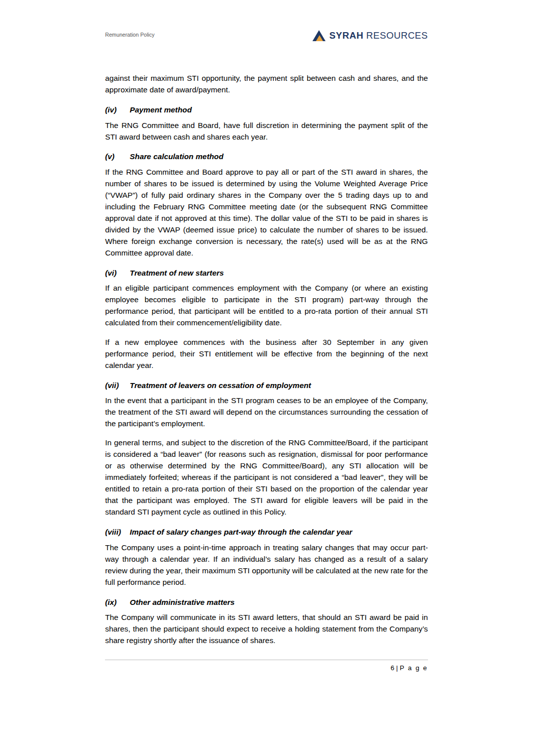Remuneration Policy
SYRAH RESOURCES
against their maximum STI opportunity, the payment split between cash and shares, and the approximate date of award/payment.
(iv) Payment method
The RNG Committee and Board, have full discretion in determining the payment split of the STI award between cash and shares each year.
(v) Share calculation method
If the RNG Committee and Board approve to pay all or part of the STI award in shares, the number of shares to be issued is determined by using the Volume Weighted Average Price (“VWAP”) of fully paid ordinary shares in the Company over the 5 trading days up to and including the February RNG Committee meeting date (or the subsequent RNG Committee approval date if not approved at this time). The dollar value of the STI to be paid in shares is divided by the VWAP (deemed issue price) to calculate the number of shares to be issued. Where foreign exchange conversion is necessary, the rate(s) used will be as at the RNG Committee approval date.
(vi) Treatment of new starters
If an eligible participant commences employment with the Company (or where an existing employee becomes eligible to participate in the STI program) part-way through the performance period, that participant will be entitled to a pro-rata portion of their annual STI calculated from their commencement/eligibility date.
If a new employee commences with the business after 30 September in any given performance period, their STI entitlement will be effective from the beginning of the next calendar year.
(vii) Treatment of leavers on cessation of employment
In the event that a participant in the STI program ceases to be an employee of the Company, the treatment of the STI award will depend on the circumstances surrounding the cessation of the participant’s employment.
In general terms, and subject to the discretion of the RNG Committee/Board, if the participant is considered a “bad leaver” (for reasons such as resignation, dismissal for poor performance or as otherwise determined by the RNG Committee/Board), any STI allocation will be immediately forfeited; whereas if the participant is not considered a “bad leaver”, they will be entitled to retain a pro-rata portion of their STI based on the proportion of the calendar year that the participant was employed. The STI award for eligible leavers will be paid in the standard STI payment cycle as outlined in this Policy.
(viii) Impact of salary changes part-way through the calendar year
The Company uses a point-in-time approach in treating salary changes that may occur part-way through a calendar year. If an individual’s salary has changed as a result of a salary review during the year, their maximum STI opportunity will be calculated at the new rate for the full performance period.
(ix) Other administrative matters
The Company will communicate in its STI award letters, that should an STI award be paid in shares, then the participant should expect to receive a holding statement from the Company’s share registry shortly after the issuance of shares.
6 | P a g e